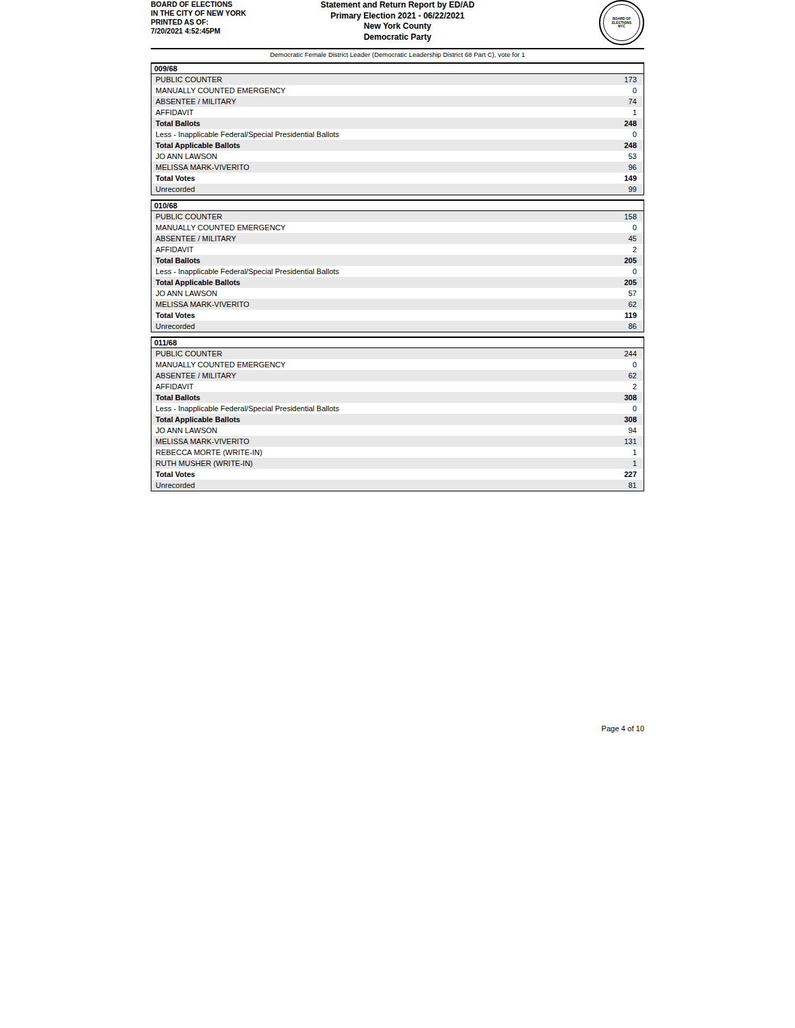BOARD OF ELECTIONS
IN THE CITY OF NEW YORK
PRINTED AS OF:
7/20/2021 4:52:45PM
Statement and Return Report by ED/AD
Primary Election 2021 - 06/22/2021
New York County
Democratic Party
BOARD OF
ELECTIONS
NYC
Democratic Female District Leader (Democratic Leadership District 68 Part C), vote for 1
009/68
| PUBLIC COUNTER | 173 |
| MANUALLY COUNTED EMERGENCY | 0 |
| ABSENTEE / MILITARY | 74 |
| AFFIDAVIT | 1 |
| Total Ballots | 248 |
| Less - Inapplicable Federal/Special Presidential Ballots | 0 |
| Total Applicable Ballots | 248 |
| JO ANN LAWSON | 53 |
| MELISSA MARK-VIVERITO | 96 |
| Total Votes | 149 |
| Unrecorded | 99 |
010/68
| PUBLIC COUNTER | 158 |
| MANUALLY COUNTED EMERGENCY | 0 |
| ABSENTEE / MILITARY | 45 |
| AFFIDAVIT | 2 |
| Total Ballots | 205 |
| Less - Inapplicable Federal/Special Presidential Ballots | 0 |
| Total Applicable Ballots | 205 |
| JO ANN LAWSON | 57 |
| MELISSA MARK-VIVERITO | 62 |
| Total Votes | 119 |
| Unrecorded | 86 |
011/68
| PUBLIC COUNTER | 244 |
| MANUALLY COUNTED EMERGENCY | 0 |
| ABSENTEE / MILITARY | 62 |
| AFFIDAVIT | 2 |
| Total Ballots | 308 |
| Less - Inapplicable Federal/Special Presidential Ballots | 0 |
| Total Applicable Ballots | 308 |
| JO ANN LAWSON | 94 |
| MELISSA MARK-VIVERITO | 131 |
| REBECCA MORTE (WRITE-IN) | 1 |
| RUTH MUSHER (WRITE-IN) | 1 |
| Total Votes | 227 |
| Unrecorded | 81 |
Page 4 of 10